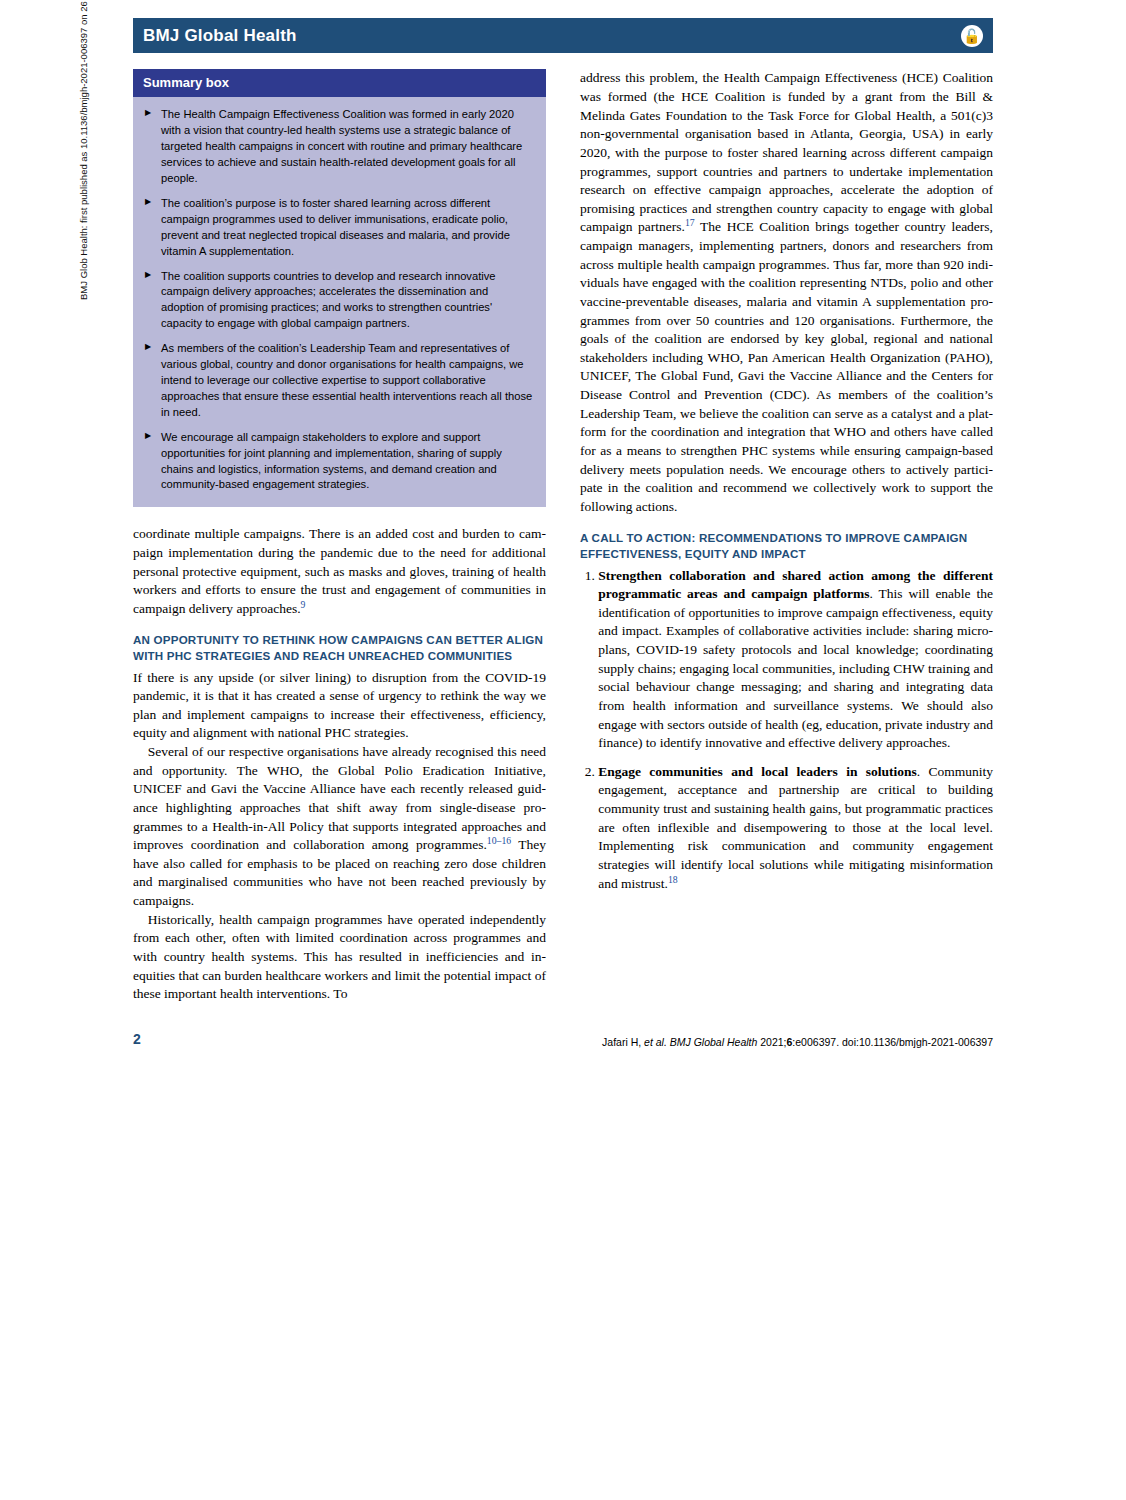BMJ Global Health 🔓
BMJ Glob Health: first published as 10.1136/bmjgh-2021-006397 on 26 November 2021. Downloaded from http://gh.bmj.com/ on July 5, 2022 by guest. Protected by copyright.
Summary box
The Health Campaign Effectiveness Coalition was formed in early 2020 with a vision that country-led health systems use a strategic balance of targeted health campaigns in concert with routine and primary healthcare services to achieve and sustain health-related development goals for all people.
The coalition’s purpose is to foster shared learning across different campaign programmes used to deliver immunisations, eradicate polio, prevent and treat neglected tropical diseases and malaria, and provide vitamin A supplementation.
The coalition supports countries to develop and research innovative campaign delivery approaches; accelerates the dissemination and adoption of promising practices; and works to strengthen countries' capacity to engage with global campaign partners.
As members of the coalition’s Leadership Team and representatives of various global, country and donor organisations for health campaigns, we intend to leverage our collective expertise to support collaborative approaches that ensure these essential health interventions reach all those in need.
We encourage all campaign stakeholders to explore and support opportunities for joint planning and implementation, sharing of supply chains and logistics, information systems, and demand creation and community-based engagement strategies.
coordinate multiple campaigns. There is an added cost and burden to campaign implementation during the pandemic due to the need for additional personal protective equipment, such as masks and gloves, training of health workers and efforts to ensure the trust and engagement of communities in campaign delivery approaches.9
An opportunity to rethink how campaigns can better align with PHC strategies and reach unreached communities
If there is any upside (or silver lining) to disruption from the COVID-19 pandemic, it is that it has created a sense of urgency to rethink the way we plan and implement campaigns to increase their effectiveness, efficiency, equity and alignment with national PHC strategies.
Several of our respective organisations have already recognised this need and opportunity. The WHO, the Global Polio Eradication Initiative, UNICEF and Gavi the Vaccine Alliance have each recently released guidance highlighting approaches that shift away from single-disease programmes to a Health-in-All Policy that supports integrated approaches and improves coordination and collaboration among programmes.10–16 They have also called for emphasis to be placed on reaching zero dose children and marginalised communities who have not been reached previously by campaigns.
Historically, health campaign programmes have operated independently from each other, often with limited coordination across programmes and with country health systems. This has resulted in inefficiencies and inequities that can burden healthcare workers and limit the potential impact of these important health interventions. To
address this problem, the Health Campaign Effectiveness (HCE) Coalition was formed (the HCE Coalition is funded by a grant from the Bill & Melinda Gates Foundation to the Task Force for Global Health, a 501(c)3 non-governmental organisation based in Atlanta, Georgia, USA) in early 2020, with the purpose to foster shared learning across different campaign programmes, support countries and partners to undertake implementation research on effective campaign approaches, accelerate the adoption of promising practices and strengthen country capacity to engage with global campaign partners.17 The HCE Coalition brings together country leaders, campaign managers, implementing partners, donors and researchers from across multiple health campaign programmes. Thus far, more than 920 individuals have engaged with the coalition representing NTDs, polio and other vaccine-preventable diseases, malaria and vitamin A supplementation programmes from over 50 countries and 120 organisations. Furthermore, the goals of the coalition are endorsed by key global, regional and national stakeholders including WHO, Pan American Health Organization (PAHO), UNICEF, The Global Fund, Gavi the Vaccine Alliance and the Centers for Disease Control and Prevention (CDC). As members of the coalition’s Leadership Team, we believe the coalition can serve as a catalyst and a platform for the coordination and integration that WHO and others have called for as a means to strengthen PHC systems while ensuring campaign-based delivery meets population needs. We encourage others to actively participate in the coalition and recommend we collectively work to support the following actions.
A call to action: recommendations to improve campaign effectiveness, equity and impact
Strengthen collaboration and shared action among the different programmatic areas and campaign platforms. This will enable the identification of opportunities to improve campaign effectiveness, equity and impact. Examples of collaborative activities include: sharing micro-plans, COVID-19 safety protocols and local knowledge; coordinating supply chains; engaging local communities, including CHW training and social behaviour change messaging; and sharing and integrating data from health information and surveillance systems. We should also engage with sectors outside of health (eg, education, private industry and finance) to identify innovative and effective delivery approaches.
Engage communities and local leaders in solutions. Community engagement, acceptance and partnership are critical to building community trust and sustaining health gains, but programmatic practices are often inflexible and disempowering to those at the local level. Implementing risk communication and community engagement strategies will identify local solutions while mitigating misinformation and mistrust.18
2 Jafari H, et al. BMJ Global Health 2021;6:e006397. doi:10.1136/bmjgh-2021-006397